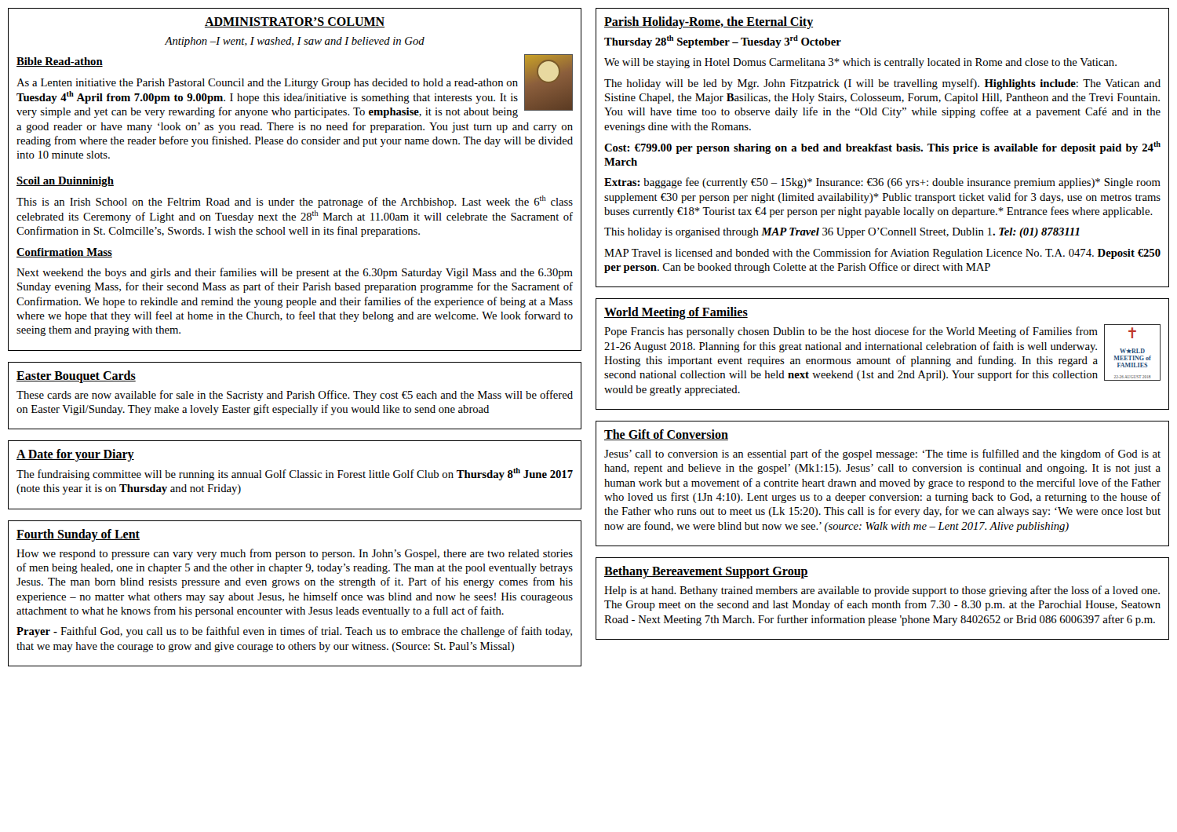ADMINISTRATOR’S COLUMN
Antiphon –I went, I washed, I saw and I believed in God
Bible Read-athon
As a Lenten initiative the Parish Pastoral Council and the Liturgy Group has decided to hold a read-athon on Tuesday 4th April from 7.00pm to 9.00pm. I hope this idea/initiative is something that interests you. It is very simple and yet can be very rewarding for anyone who participates. To emphasise, it is not about being a good reader or have many ‘look on’ as you read. There is no need for preparation. You just turn up and carry on reading from where the reader before you finished. Please do consider and put your name down. The day will be divided into 10 minute slots.
Scoil an Duinninigh
This is an Irish School on the Feltrim Road and is under the patronage of the Archbishop. Last week the 6th class celebrated its Ceremony of Light and on Tuesday next the 28th March at 11.00am it will celebrate the Sacrament of Confirmation in St. Colmcille’s, Swords. I wish the school well in its final preparations.
Confirmation Mass
Next weekend the boys and girls and their families will be present at the 6.30pm Saturday Vigil Mass and the 6.30pm Sunday evening Mass, for their second Mass as part of their Parish based preparation programme for the Sacrament of Confirmation. We hope to rekindle and remind the young people and their families of the experience of being at a Mass where we hope that they will feel at home in the Church, to feel that they belong and are welcome. We look forward to seeing them and praying with them.
Easter Bouquet Cards
These cards are now available for sale in the Sacristy and Parish Office. They cost €5 each and the Mass will be offered on Easter Vigil/Sunday. They make a lovely Easter gift especially if you would like to send one abroad
A Date for your Diary
The fundraising committee will be running its annual Golf Classic in Forest little Golf Club on Thursday 8th June 2017 (note this year it is on Thursday and not Friday)
Fourth Sunday of Lent
How we respond to pressure can vary very much from person to person. In John’s Gospel, there are two related stories of men being healed, one in chapter 5 and the other in chapter 9, today’s reading. The man at the pool eventually betrays Jesus. The man born blind resists pressure and even grows on the strength of it. Part of his energy comes from his experience – no matter what others may say about Jesus, he himself once was blind and now he sees! His courageous attachment to what he knows from his personal encounter with Jesus leads eventually to a full act of faith.
Prayer - Faithful God, you call us to be faithful even in times of trial. Teach us to embrace the challenge of faith today, that we may have the courage to grow and give courage to others by our witness. (Source: St. Paul’s Missal)
Parish Holiday-Rome, the Eternal City
Thursday 28th September – Tuesday 3rd October
We will be staying in Hotel Domus Carmelitana 3* which is centrally located in Rome and close to the Vatican.
The holiday will be led by Mgr. John Fitzpatrick (I will be travelling myself). Highlights include: The Vatican and Sistine Chapel, the Major Basilicas, the Holy Stairs, Colosseum, Forum, Capitol Hill, Pantheon and the Trevi Fountain. You will have time too to observe daily life in the “Old City” while sipping coffee at a pavement Café and in the evenings dine with the Romans.
Cost: €799.00 per person sharing on a bed and breakfast basis. This price is available for deposit paid by 24th March
Extras: baggage fee (currently €50 – 15kg)* Insurance: €36 (66 yrs+: double insurance premium applies)* Single room supplement €30 per person per night (limited availability)* Public transport ticket valid for 3 days, use on metros trams buses currently €18* Tourist tax €4 per person per night payable locally on departure.* Entrance fees where applicable.
This holiday is organised through MAP Travel 36 Upper O’Connell Street, Dublin 1. Tel: (01) 8783111
MAP Travel is licensed and bonded with the Commission for Aviation Regulation Licence No. T.A. 0474. Deposit €250 per person. Can be booked through Colette at the Parish Office or direct with MAP
World Meeting of Families
✝
W★RLD
MEETING of
FAMILIES
22-26 AUGUST 2018
Pope Francis has personally chosen Dublin to be the host diocese for the World Meeting of Families from 21-26 August 2018. Planning for this great national and international celebration of faith is well underway. Hosting this important event requires an enormous amount of planning and funding. In this regard a second national collection will be held next weekend (1st and 2nd April). Your support for this collection would be greatly appreciated.
The Gift of Conversion
Jesus’ call to conversion is an essential part of the gospel message: ‘The time is fulfilled and the kingdom of God is at hand, repent and believe in the gospel’ (Mk1:15). Jesus’ call to conversion is continual and ongoing. It is not just a human work but a movement of a contrite heart drawn and moved by grace to respond to the merciful love of the Father who loved us first (1Jn 4:10). Lent urges us to a deeper conversion: a turning back to God, a returning to the house of the Father who runs out to meet us (Lk 15:20). This call is for every day, for we can always say: ‘We were once lost but now are found, we were blind but now we see.’ (source: Walk with me – Lent 2017. Alive publishing)
Bethany Bereavement Support Group
Help is at hand. Bethany trained members are available to provide support to those grieving after the loss of a loved one. The Group meet on the second and last Monday of each month from 7.30 - 8.30 p.m. at the Parochial House, Seatown Road - Next Meeting 7th March. For further information please 'phone Mary 8402652 or Brid 086 6006397 after 6 p.m.